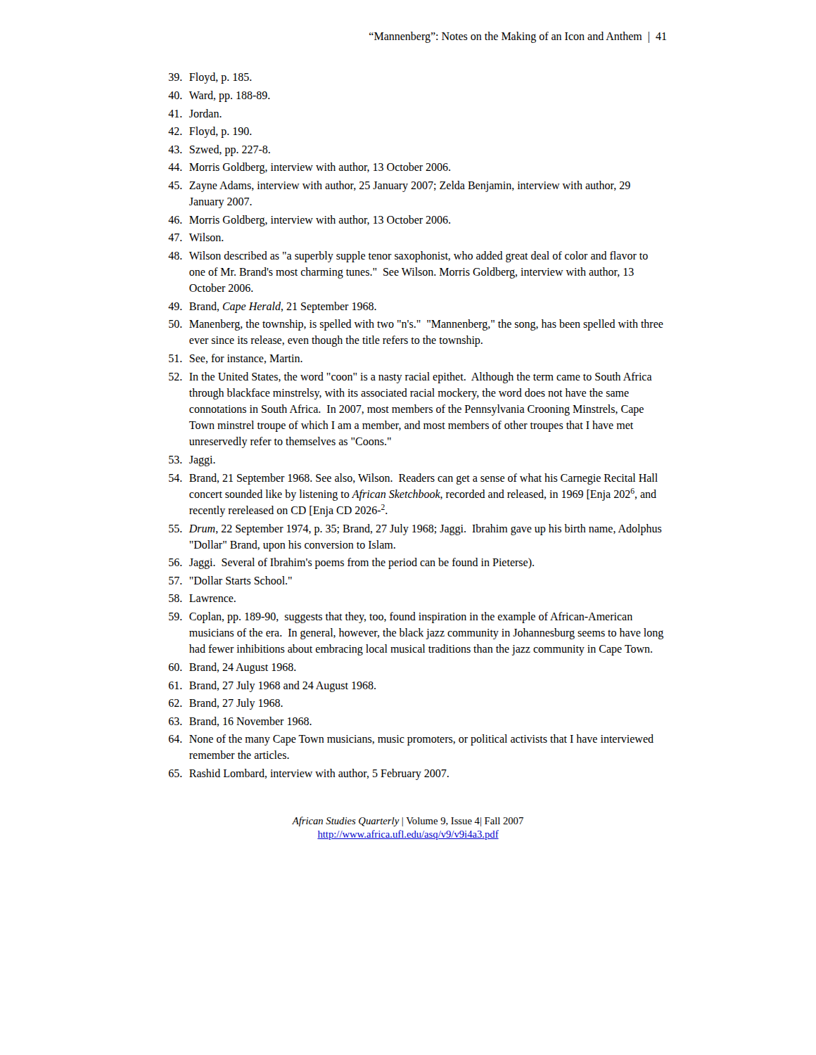“Mannenberg”: Notes on the Making of an Icon and Anthem | 41
Floyd, p. 185.
Ward, pp. 188-89.
Jordan.
Floyd, p. 190.
Szwed, pp. 227-8.
Morris Goldberg, interview with author, 13 October 2006.
Zayne Adams, interview with author, 25 January 2007; Zelda Benjamin, interview with author, 29 January 2007.
Morris Goldberg, interview with author, 13 October 2006.
Wilson.
Wilson described as "a superbly supple tenor saxophonist, who added great deal of color and flavor to one of Mr. Brand's most charming tunes." See Wilson. Morris Goldberg, interview with author, 13 October 2006.
Brand, Cape Herald, 21 September 1968.
Manenberg, the township, is spelled with two "n's." "Mannenberg," the song, has been spelled with three ever since its release, even though the title refers to the township.
See, for instance, Martin.
In the United States, the word "coon" is a nasty racial epithet. Although the term came to South Africa through blackface minstrelsy, with its associated racial mockery, the word does not have the same connotations in South Africa. In 2007, most members of the Pennsylvania Crooning Minstrels, Cape Town minstrel troupe of which I am a member, and most members of other troupes that I have met unreservedly refer to themselves as "Coons."
Jaggi.
Brand, 21 September 1968. See also, Wilson. Readers can get a sense of what his Carnegie Recital Hall concert sounded like by listening to African Sketchbook, recorded and released, in 1969 [Enja 2026, and recently rereleased on CD [Enja CD 2026-2.
Drum, 22 September 1974, p. 35; Brand, 27 July 1968; Jaggi. Ibrahim gave up his birth name, Adolphus "Dollar" Brand, upon his conversion to Islam.
Jaggi. Several of Ibrahim's poems from the period can be found in Pieterse).
"Dollar Starts School."
Lawrence.
Coplan, pp. 189-90, suggests that they, too, found inspiration in the example of African-American musicians of the era. In general, however, the black jazz community in Johannesburg seems to have long had fewer inhibitions about embracing local musical traditions than the jazz community in Cape Town.
Brand, 24 August 1968.
Brand, 27 July 1968 and 24 August 1968.
Brand, 27 July 1968.
Brand, 16 November 1968.
None of the many Cape Town musicians, music promoters, or political activists that I have interviewed remember the articles.
Rashid Lombard, interview with author, 5 February 2007.
African Studies Quarterly | Volume 9, Issue 4| Fall 2007
http://www.africa.ufl.edu/asq/v9/v9i4a3.pdf